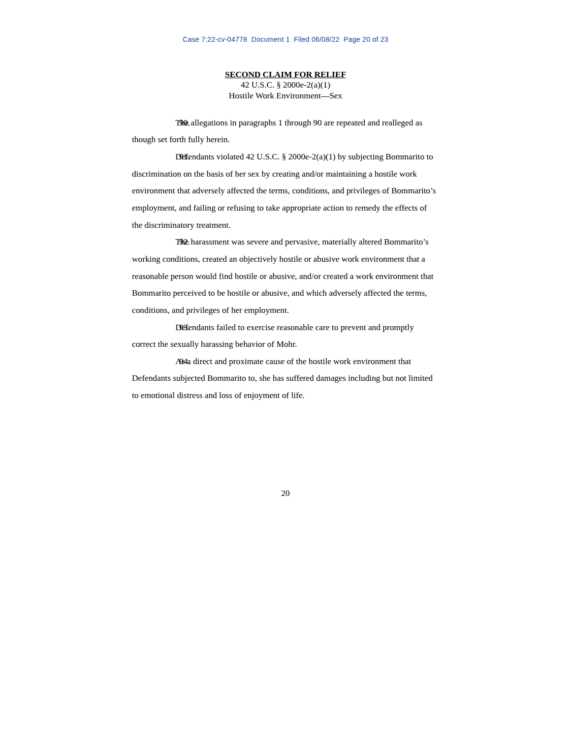Case 7:22-cv-04778 Document 1 Filed 06/08/22 Page 20 of 23
SECOND CLAIM FOR RELIEF 42 U.S.C. § 2000e-2(a)(1) Hostile Work Environment—Sex
90. The allegations in paragraphs 1 through 90 are repeated and realleged as though set forth fully herein.
91. Defendants violated 42 U.S.C. § 2000e-2(a)(1) by subjecting Bommarito to discrimination on the basis of her sex by creating and/or maintaining a hostile work environment that adversely affected the terms, conditions, and privileges of Bommarito’s employment, and failing or refusing to take appropriate action to remedy the effects of the discriminatory treatment.
92. The harassment was severe and pervasive, materially altered Bommarito’s working conditions, created an objectively hostile or abusive work environment that a reasonable person would find hostile or abusive, and/or created a work environment that Bommarito perceived to be hostile or abusive, and which adversely affected the terms, conditions, and privileges of her employment.
93. Defendants failed to exercise reasonable care to prevent and promptly correct the sexually harassing behavior of Mohr.
94. As a direct and proximate cause of the hostile work environment that Defendants subjected Bommarito to, she has suffered damages including but not limited to emotional distress and loss of enjoyment of life.
20